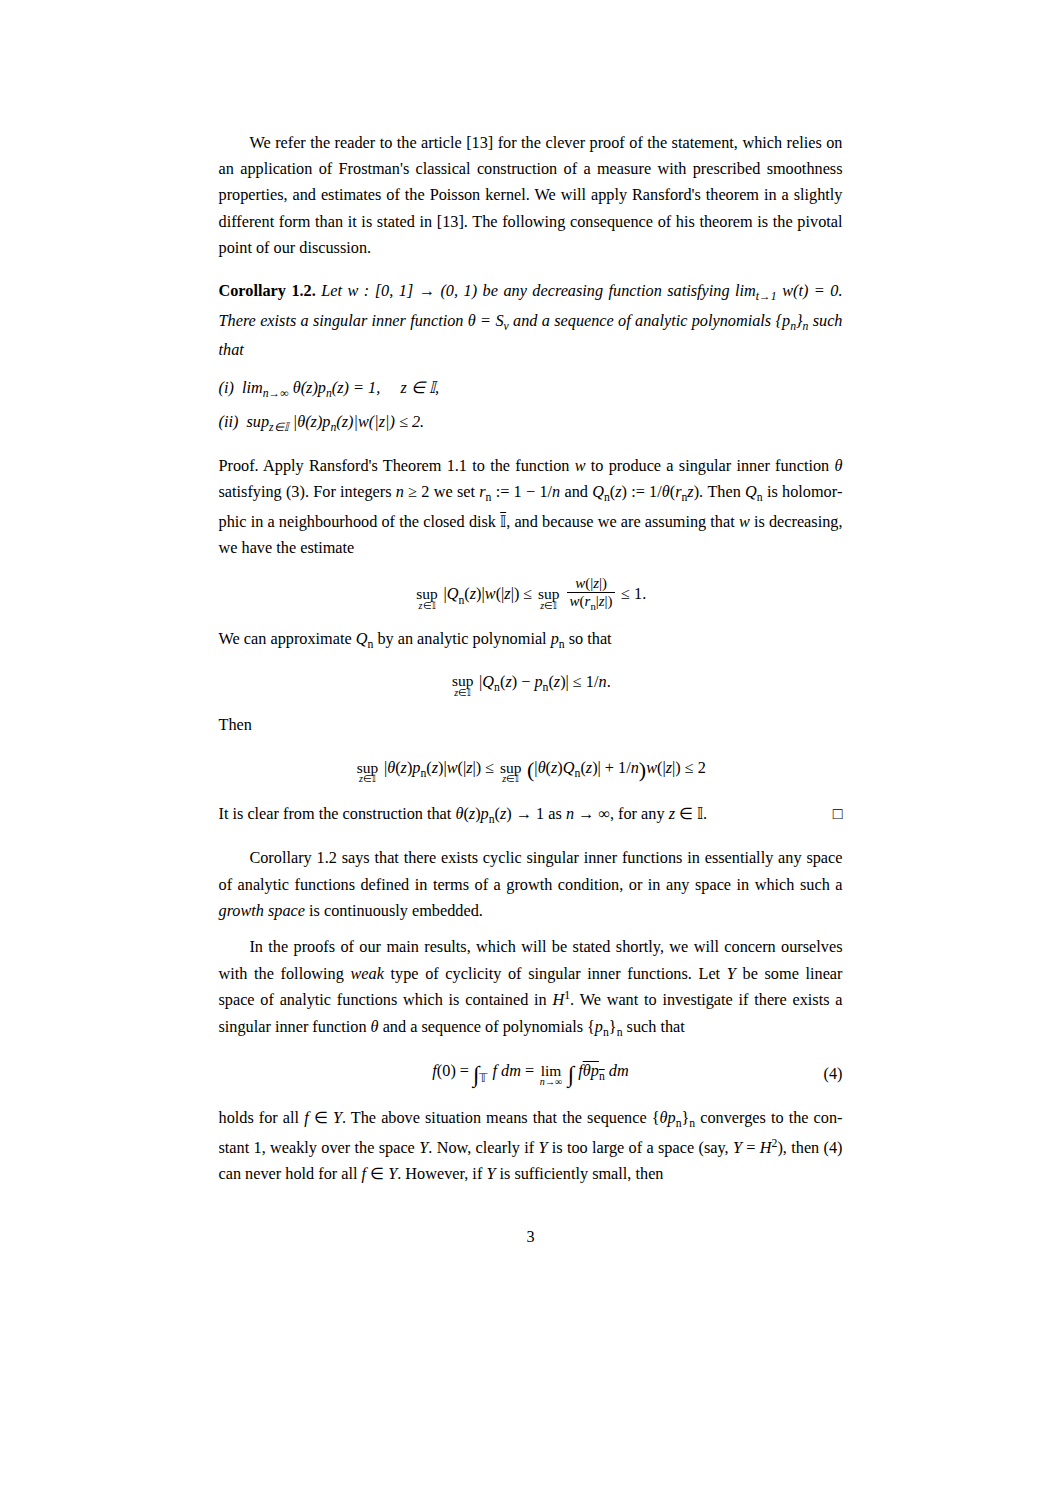We refer the reader to the article [13] for the clever proof of the statement, which relies on an application of Frostman's classical construction of a measure with prescribed smoothness properties, and estimates of the Poisson kernel. We will apply Ransford's theorem in a slightly different form than it is stated in [13]. The following consequence of his theorem is the pivotal point of our discussion.
Corollary 1.2. Let w : [0, 1] → (0, 1) be any decreasing function satisfying limt→1 w(t) = 0. There exists a singular inner function θ = Sν and a sequence of analytic polynomials {pn}n such that
(i) limn→∞ θ(z)pn(z) = 1, z ∈ 𝕀,
(ii) supz∈𝕀 |θ(z)pn(z)|w(|z|) ≤ 2.
Proof. Apply Ransford's Theorem 1.1 to the function w to produce a singular inner function θ satisfying (3). For integers n ≥ 2 we set rn := 1 − 1/n and Qn(z) := 1/θ(rnz). Then Qn is holomorphic in a neighbourhood of the closed disk 𝕀, and because we are assuming that w is decreasing, we have the estimate
sup z∈𝕀 |Qn(z)|w(|z|) ≤ sup z∈𝕀 w(|z|) w(rn|z|) ≤ 1.
We can approximate Qn by an analytic polynomial pn so that
sup z∈𝕀 |Qn(z) − pn(z)| ≤ 1/n.
Then
sup z∈𝕀 |θ(z)pn(z)|w(|z|) ≤ sup z∈𝕀 (|θ(z)Qn(z)| + 1/n) w(|z|) ≤ 2
It is clear from the construction that θ(z)pn(z) → 1 as n → ∞, for any z ∈ 𝕀. □
Corollary 1.2 says that there exists cyclic singular inner functions in essentially any space of analytic functions defined in terms of a growth condition, or in any space in which such a growth space is continuously embedded.
In the proofs of our main results, which will be stated shortly, we will concern ourselves with the following weak type of cyclicity of singular inner functions. Let Y be some linear space of analytic functions which is contained in H 1. We want to investigate if there exists a singular inner function θ and a sequence of polynomials {pn}n such that
f(0) = ∫𝕋 f dm = lim n→∞ ∫ fθp n dm (4)
holds for all f ∈ Y. The above situation means that the sequence {θp n}n converges to the constant 1, weakly over the space Y. Now, clearly if Y is too large of a space (say, Y = H 2), then (4) can never hold for all f ∈ Y. However, if Y is sufficiently small, then
3